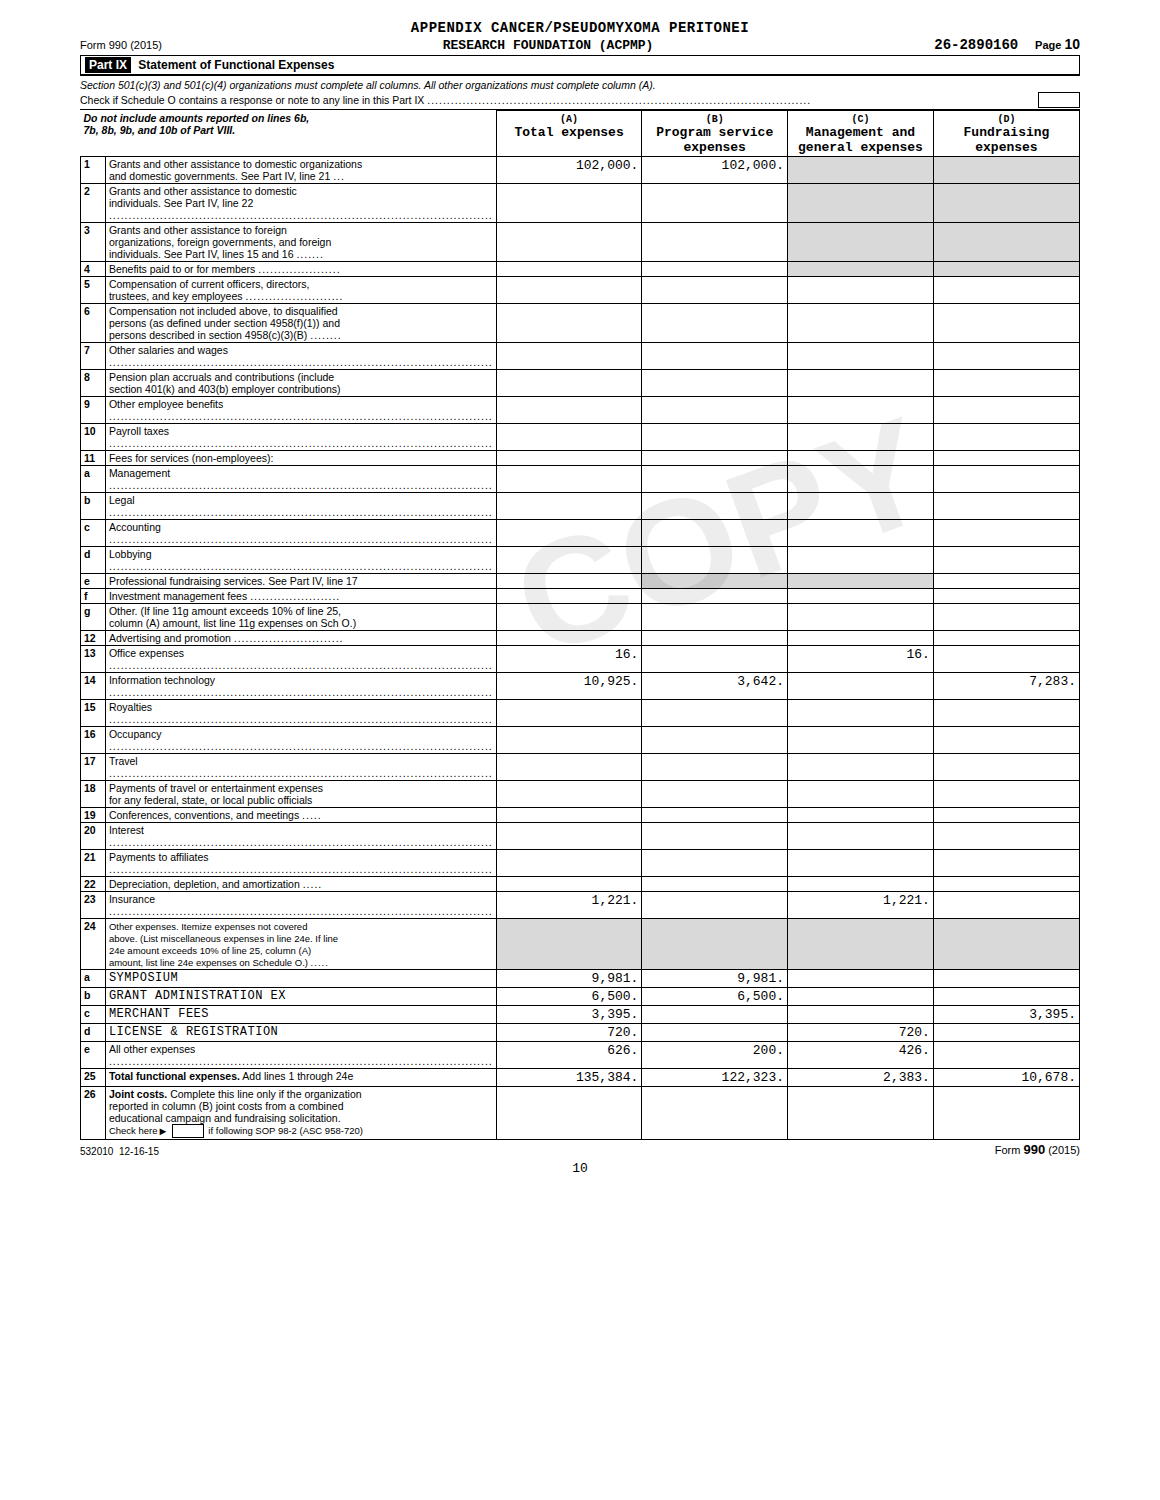COPY
APPENDIX CANCER/PSEUDOMYXOMA PERITONEI
Form 990 (2015)
RESEARCH FOUNDATION (ACPMP)
26-2890160 Page 10
Part IX Statement of Functional Expenses
Section 501(c)(3) and 501(c)(4) organizations must complete all columns. All other organizations must complete column (A).
Check if Schedule O contains a response or note to any line in this Part IX
| Do not include amounts reported on lines 6b, 7b, 8b, 9b, and 10b of Part VIII. | (A) Total expenses | (B) Program service expenses | (C) Management and general expenses | (D) Fundraising expenses |
| 1 | Grants and other assistance to domestic organizations and domestic governments. See Part IV, line 21 ... | 102,000. | 102,000. | | |
| 2 | Grants and other assistance to domestic individuals. See Part IV, line 22 | | | | |
| 3 | Grants and other assistance to foreign organizations, foreign governments, and foreign individuals. See Part IV, lines 15 and 16 ....... | | | | |
| 4 | Benefits paid to or for members ..................... | | | | |
| 5 | Compensation of current officers, directors, trustees, and key employees ......................... | | | | |
| 6 | Compensation not included above, to disqualified persons (as defined under section 4958(f)(1)) and persons described in section 4958(c)(3)(B) ........ | | | | |
| 7 | Other salaries and wages | | | | |
| 8 | Pension plan accruals and contributions (include section 401(k) and 403(b) employer contributions) | | | | |
| 9 | Other employee benefits | | | | |
| 10 | Payroll taxes | | | | |
| 11 | Fees for services (non-employees): | | | | |
| a | Management | | | | |
| b | Legal | | | | |
| c | Accounting | | | | |
| d | Lobbying | | | | |
| e | Professional fundraising services. See Part IV, line 17 | | | | |
| f | Investment management fees ....................... | | | | |
| g | Other. (If line 11g amount exceeds 10% of line 25, column (A) amount, list line 11g expenses on Sch O.) | | | | |
| 12 | Advertising and promotion ............................ | | | | |
| 13 | Office expenses | 16. | | 16. | |
| 14 | Information technology | 10,925. | 3,642. | | 7,283. |
| 15 | Royalties | | | | |
| 16 | Occupancy | | | | |
| 17 | Travel | | | | |
| 18 | Payments of travel or entertainment expenses for any federal, state, or local public officials | | | | |
| 19 | Conferences, conventions, and meetings ..... | | | | |
| 20 | Interest | | | | |
| 21 | Payments to affiliates | | | | |
| 22 | Depreciation, depletion, and amortization ..... | | | | |
| 23 | Insurance | 1,221. | | 1,221. | |
| 24 | Other expenses. Itemize expenses not covered above. (List miscellaneous expenses in line 24e. If line 24e amount exceeds 10% of line 25, column (A) amount, list line 24e expenses on Schedule O.) ..... | | | | |
| a | SYMPOSIUM | 9,981. | 9,981. | | |
| b | GRANT ADMINISTRATION EX | 6,500. | 6,500. | | |
| c | MERCHANT FEES | 3,395. | | | 3,395. |
| d | LICENSE & REGISTRATION | 720. | | 720. | |
| e | All other expenses | 626. | 200. | 426. | |
| 25 | Total functional expenses. Add lines 1 through 24e | 135,384. | 122,323. | 2,383. | 10,678. |
| 26 | Joint costs. Complete this line only if the organization reported in column (B) joint costs from a combined educational campaign and fundraising solicitation. Check here ► if following SOP 98-2 (ASC 958-720) | | | | |
532010 12-16-15
Form 990 (2015)
10